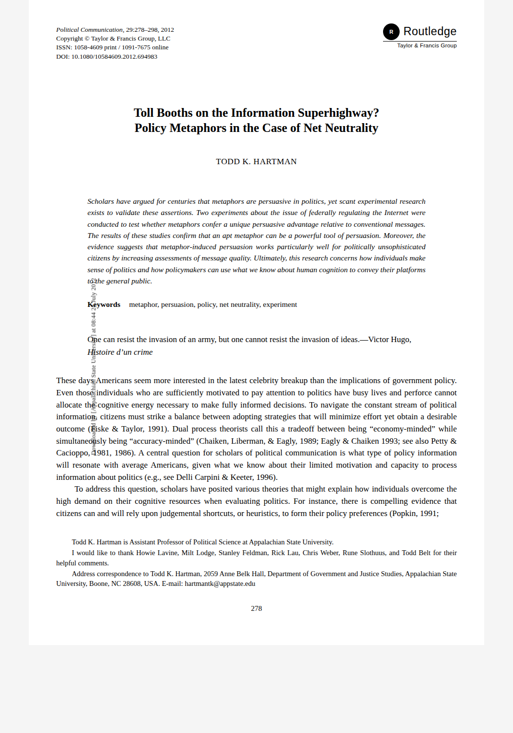Downloaded by [Appalachian State University] at 08:44 24 July 2012
Political Communication, 29:278–298, 2012
Copyright © Taylor & Francis Group, LLC
ISSN: 1058-4609 print / 1091-7675 online
DOI: 10.1080/10584609.2012.694983
R Routledge
Taylor & Francis Group
Toll Booths on the Information Superhighway?
Policy Metaphors in the Case of Net Neutrality
TODD K. HARTMAN
Scholars have argued for centuries that metaphors are persuasive in politics, yet scant experimental research exists to validate these assertions. Two experiments about the issue of federally regulating the Internet were conducted to test whether metaphors confer a unique persuasive advantage relative to conventional messages. The results of these studies confirm that an apt metaphor can be a powerful tool of persuasion. Moreover, the evidence suggests that metaphor-induced persuasion works particularly well for politically unsophisticated citizens by increasing assessments of message quality. Ultimately, this research concerns how individuals make sense of politics and how policymakers can use what we know about human cognition to convey their platforms to the general public.
Keywordsmetaphor, persuasion, policy, net neutrality, experiment
One can resist the invasion of an army, but one cannot resist the invasion of ideas.—Victor Hugo, Histoire d’un crime
These days Americans seem more interested in the latest celebrity breakup than the implications of government policy. Even those individuals who are sufficiently motivated to pay attention to politics have busy lives and perforce cannot allocate the cognitive energy necessary to make fully informed decisions. To navigate the constant stream of political information, citizens must strike a balance between adopting strategies that will minimize effort yet obtain a desirable outcome (Fiske & Taylor, 1991). Dual process theorists call this a tradeoff between being “economy-minded” while simultaneously being “accuracy-minded” (Chaiken, Liberman, & Eagly, 1989; Eagly & Chaiken 1993; see also Petty & Cacioppo, 1981, 1986). A central question for scholars of political communication is what type of policy information will resonate with average Americans, given what we know about their limited motivation and capacity to process information about politics (e.g., see Delli Carpini & Keeter, 1996).
To address this question, scholars have posited various theories that might explain how individuals overcome the high demand on their cognitive resources when evaluating politics. For instance, there is compelling evidence that citizens can and will rely upon judgemental shortcuts, or heuristics, to form their policy preferences (Popkin, 1991;
Todd K. Hartman is Assistant Professor of Political Science at Appalachian State University.
I would like to thank Howie Lavine, Milt Lodge, Stanley Feldman, Rick Lau, Chris Weber, Rune Slothuus, and Todd Belt for their helpful comments.
Address correspondence to Todd K. Hartman, 2059 Anne Belk Hall, Department of Government and Justice Studies, Appalachian State University, Boone, NC 28608, USA. E-mail: hartmantk@appstate.edu
278